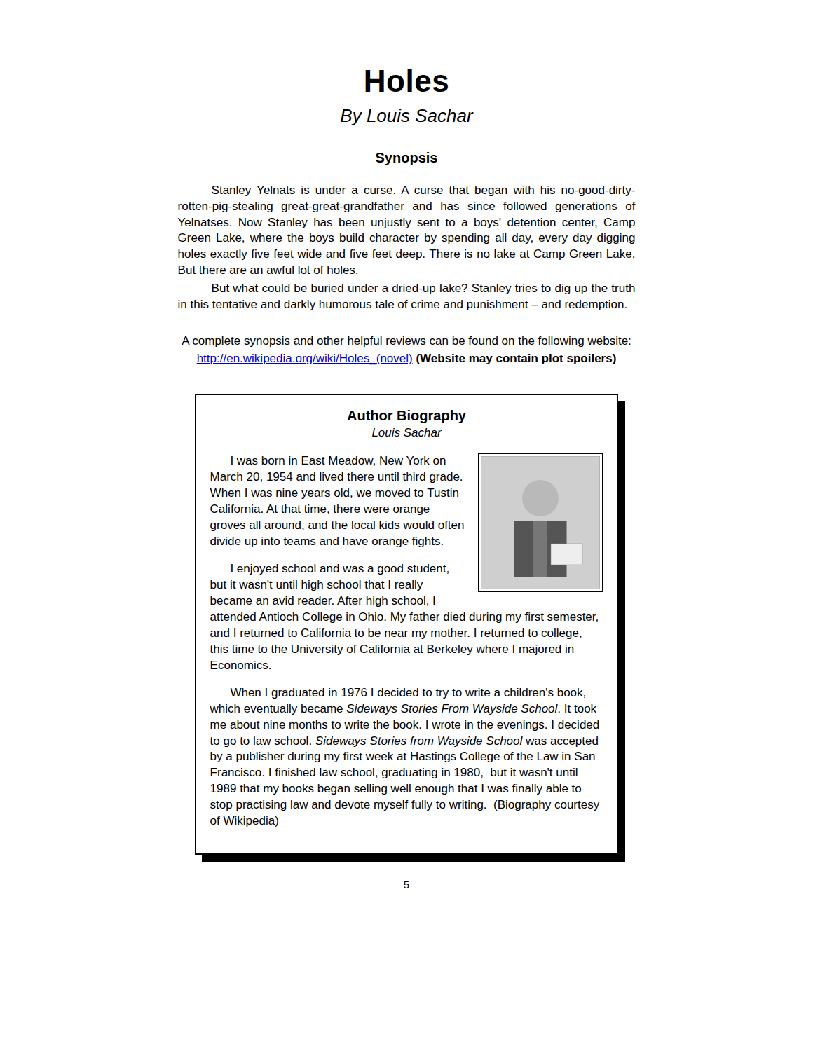Holes
By Louis Sachar
Synopsis
Stanley Yelnats is under a curse. A curse that began with his no-good-dirty-rotten-pig-stealing great-great-grandfather and has since followed generations of Yelnatses. Now Stanley has been unjustly sent to a boys' detention center, Camp Green Lake, where the boys build character by spending all day, every day digging holes exactly five feet wide and five feet deep. There is no lake at Camp Green Lake. But there are an awful lot of holes.
But what could be buried under a dried-up lake? Stanley tries to dig up the truth in this tentative and darkly humorous tale of crime and punishment – and redemption.
A complete synopsis and other helpful reviews can be found on the following website:
http://en.wikipedia.org/wiki/Holes_(novel) (Website may contain plot spoilers)
Author Biography
Louis Sachar
I was born in East Meadow, New York on March 20, 1954 and lived there until third grade. When I was nine years old, we moved to Tustin California. At that time, there were orange groves all around, and the local kids would often divide up into teams and have orange fights.
I enjoyed school and was a good student, but it wasn't until high school that I really became an avid reader. After high school, I attended Antioch College in Ohio. My father died during my first semester, and I returned to California to be near my mother. I returned to college, this time to the University of California at Berkeley where I majored in Economics.
When I graduated in 1976 I decided to try to write a children's book, which eventually became Sideways Stories From Wayside School. It took me about nine months to write the book. I wrote in the evenings. I decided to go to law school. Sideways Stories from Wayside School was accepted by a publisher during my first week at Hastings College of the Law in San Francisco. I finished law school, graduating in 1980, but it wasn't until 1989 that my books began selling well enough that I was finally able to stop practising law and devote myself fully to writing. (Biography courtesy of Wikipedia)
5